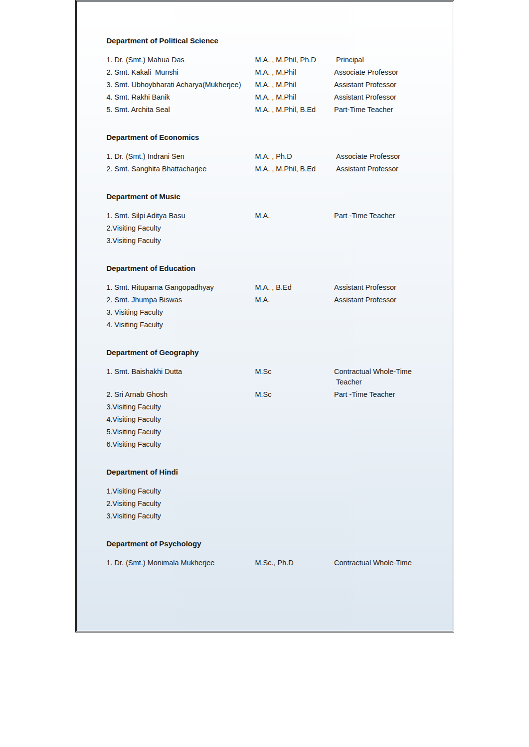Department of Political Science
| 1. Dr. (Smt.) Mahua Das | M.A. , M.Phil, Ph.D | Principal |
| 2. Smt. Kakali Munshi | M.A. , M.Phil | Associate Professor |
| 3. Smt. Ubhoybharati Acharya(Mukherjee) | M.A. , M.Phil | Assistant Professor |
| 4. Smt. Rakhi Banik | M.A. , M.Phil | Assistant Professor |
| 5. Smt. Archita Seal | M.A. , M.Phil, B.Ed | Part-Time Teacher |
Department of Economics
| 1. Dr. (Smt.) Indrani Sen | M.A. , Ph.D | Associate Professor |
| 2. Smt. Sanghita Bhattacharjee | M.A. , M.Phil, B.Ed | Assistant Professor |
Department of Music
| 1. Smt. Silpi Aditya Basu | M.A. | Part -Time Teacher |
| 2.Visiting Faculty | | |
| 3.Visiting Faculty | | |
Department of Education
| 1. Smt. Rituparna Gangopadhyay | M.A. , B.Ed | Assistant Professor |
| 2. Smt. Jhumpa Biswas | M.A. | Assistant Professor |
| 3. Visiting Faculty | | |
| 4. Visiting Faculty | | |
Department of Geography
| 1. Smt. Baishakhi Dutta | M.Sc | Contractual Whole-Time Teacher |
| 2. Sri Arnab Ghosh | M.Sc | Part -Time Teacher |
| 3.Visiting Faculty | | |
| 4.Visiting Faculty | | |
| 5.Visiting Faculty | | |
| 6.Visiting Faculty | | |
Department of Hindi
| 1.Visiting Faculty | | |
| 2.Visiting Faculty | | |
| 3.Visiting Faculty | | |
Department of Psychology
| 1. Dr. (Smt.) Monimala Mukherjee | M.Sc., Ph.D | Contractual Whole-Time |